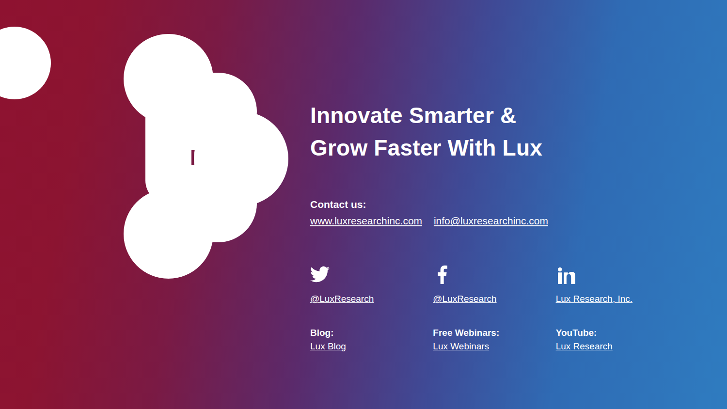Innovate Smarter &
Grow Faster With Lux
Contact us:
www.luxresearchinc.com info@luxresearchinc.com
@LuxResearch
Blog:
Lux Blog
@LuxResearch
Free Webinars:
Lux Webinars
Lux Research, Inc.
YouTube:
Lux Research